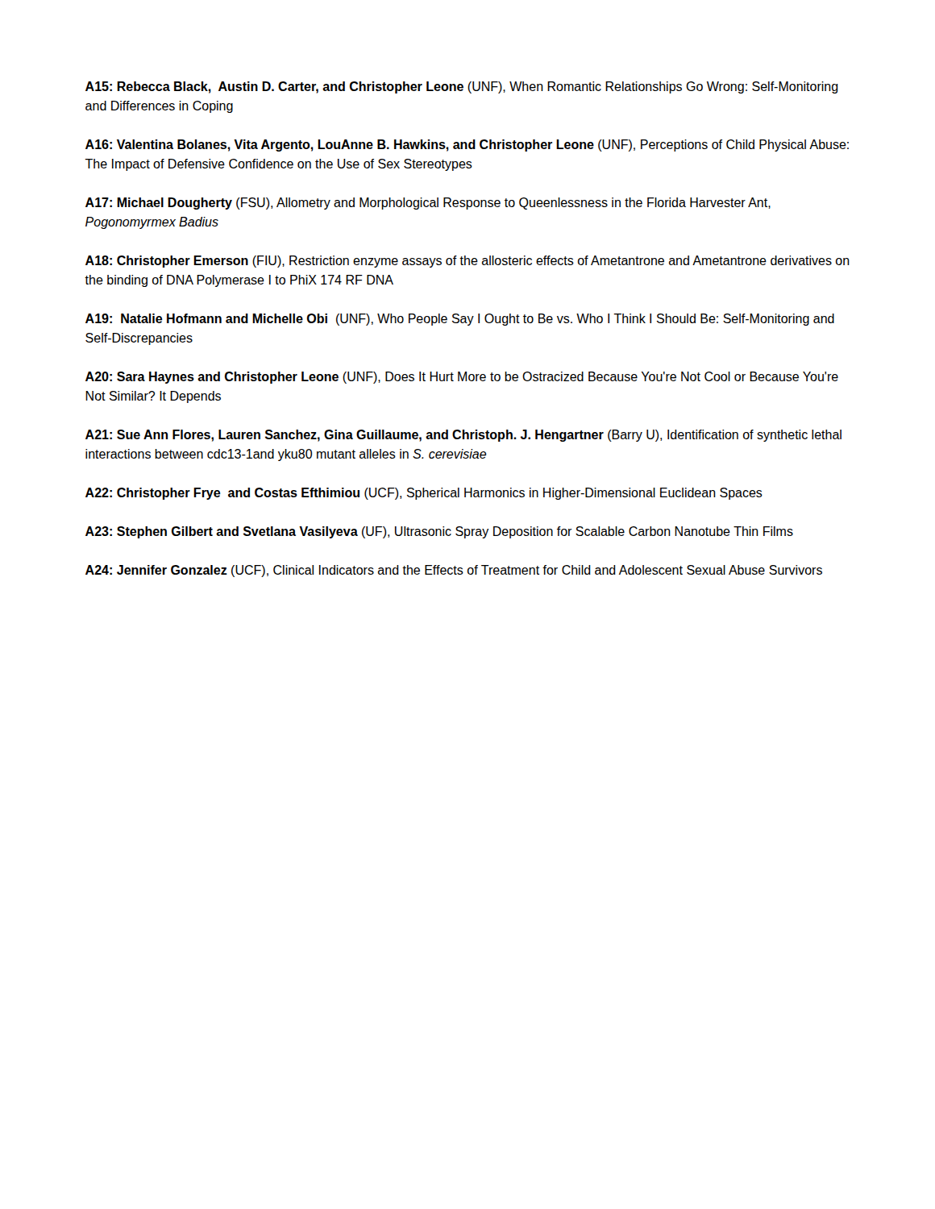A15: Rebecca Black, Austin D. Carter, and Christopher Leone (UNF), When Romantic Relationships Go Wrong: Self-Monitoring and Differences in Coping
A16: Valentina Bolanes, Vita Argento, LouAnne B. Hawkins, and Christopher Leone (UNF), Perceptions of Child Physical Abuse: The Impact of Defensive Confidence on the Use of Sex Stereotypes
A17: Michael Dougherty (FSU), Allometry and Morphological Response to Queenlessness in the Florida Harvester Ant, Pogonomyrmex Badius
A18: Christopher Emerson (FIU), Restriction enzyme assays of the allosteric effects of Ametantrone and Ametantrone derivatives on the binding of DNA Polymerase I to PhiX 174 RF DNA
A19: Natalie Hofmann and Michelle Obi (UNF), Who People Say I Ought to Be vs. Who I Think I Should Be: Self-Monitoring and Self-Discrepancies
A20: Sara Haynes and Christopher Leone (UNF), Does It Hurt More to be Ostracized Because You're Not Cool or Because You're Not Similar? It Depends
A21: Sue Ann Flores, Lauren Sanchez, Gina Guillaume, and Christoph. J. Hengartner (Barry U), Identification of synthetic lethal interactions between cdc13-1and yku80 mutant alleles in S. cerevisiae
A22: Christopher Frye and Costas Efthimiou (UCF), Spherical Harmonics in Higher-Dimensional Euclidean Spaces
A23: Stephen Gilbert and Svetlana Vasilyeva (UF), Ultrasonic Spray Deposition for Scalable Carbon Nanotube Thin Films
A24: Jennifer Gonzalez (UCF), Clinical Indicators and the Effects of Treatment for Child and Adolescent Sexual Abuse Survivors